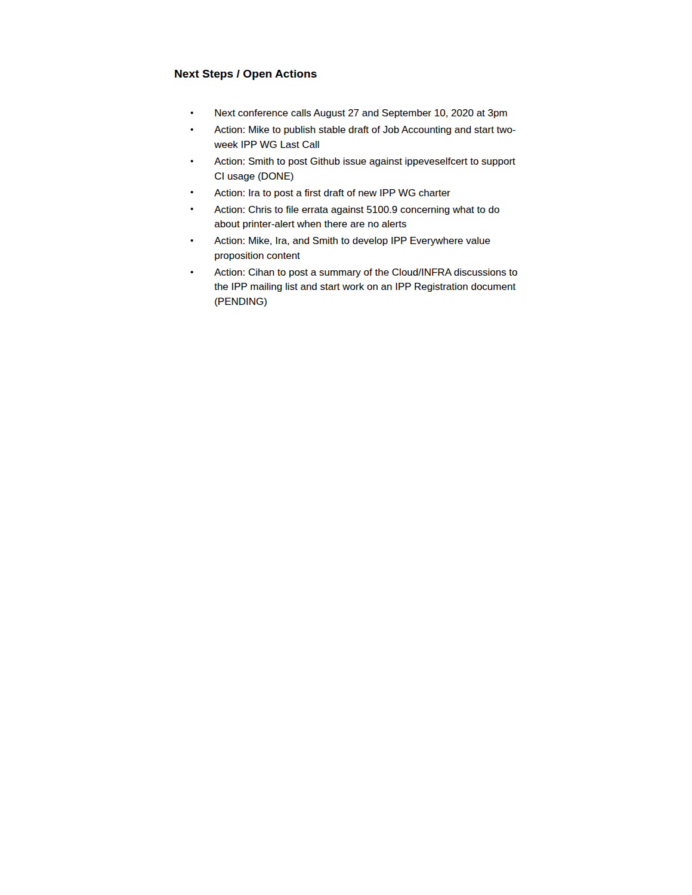Next Steps / Open Actions
Next conference calls August 27 and September 10, 2020 at 3pm
Action: Mike to publish stable draft of Job Accounting and start two-week IPP WG Last Call
Action: Smith to post Github issue against ippeveselfcert to support CI usage (DONE)
Action: Ira to post a first draft of new IPP WG charter
Action: Chris to file errata against 5100.9 concerning what to do about printer-alert when there are no alerts
Action: Mike, Ira, and Smith to develop IPP Everywhere value proposition content
Action: Cihan to post a summary of the Cloud/INFRA discussions to the IPP mailing list and start work on an IPP Registration document (PENDING)